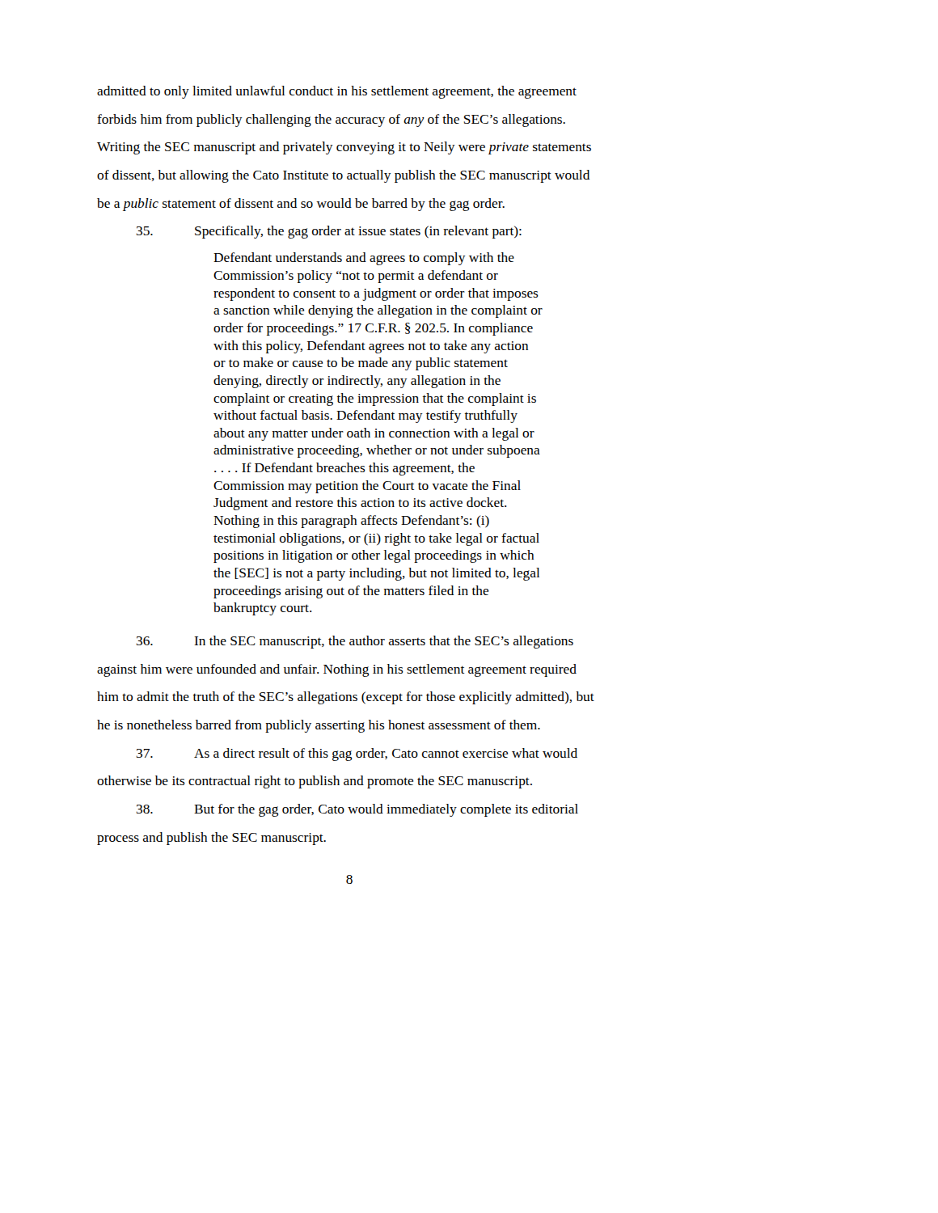admitted to only limited unlawful conduct in his settlement agreement, the agreement forbids him from publicly challenging the accuracy of any of the SEC’s allegations. Writing the SEC manuscript and privately conveying it to Neily were private statements of dissent, but allowing the Cato Institute to actually publish the SEC manuscript would be a public statement of dissent and so would be barred by the gag order.
35. Specifically, the gag order at issue states (in relevant part):
Defendant understands and agrees to comply with the Commission’s policy “not to permit a defendant or respondent to consent to a judgment or order that imposes a sanction while denying the allegation in the complaint or order for proceedings.” 17 C.F.R. § 202.5. In compliance with this policy, Defendant agrees not to take any action or to make or cause to be made any public statement denying, directly or indirectly, any allegation in the complaint or creating the impression that the complaint is without factual basis. Defendant may testify truthfully about any matter under oath in connection with a legal or administrative proceeding, whether or not under subpoena . . . . If Defendant breaches this agreement, the Commission may petition the Court to vacate the Final Judgment and restore this action to its active docket. Nothing in this paragraph affects Defendant’s: (i) testimonial obligations, or (ii) right to take legal or factual positions in litigation or other legal proceedings in which the [SEC] is not a party including, but not limited to, legal proceedings arising out of the matters filed in the bankruptcy court.
36. In the SEC manuscript, the author asserts that the SEC’s allegations against him were unfounded and unfair. Nothing in his settlement agreement required him to admit the truth of the SEC’s allegations (except for those explicitly admitted), but he is nonetheless barred from publicly asserting his honest assessment of them.
37. As a direct result of this gag order, Cato cannot exercise what would otherwise be its contractual right to publish and promote the SEC manuscript.
38. But for the gag order, Cato would immediately complete its editorial process and publish the SEC manuscript.
8